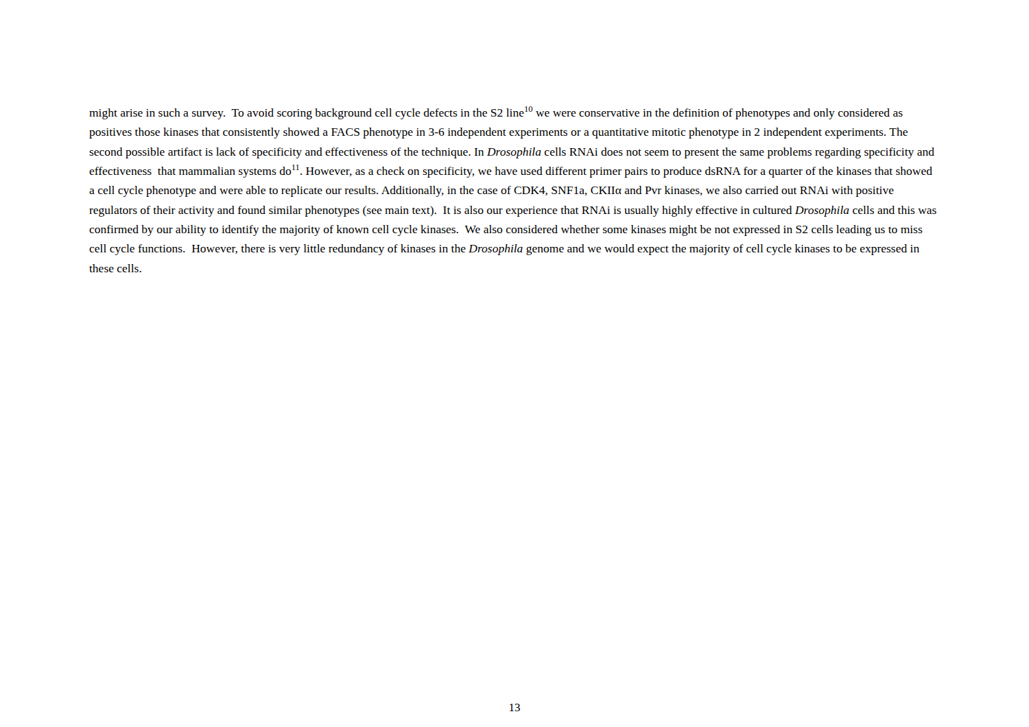might arise in such a survey. To avoid scoring background cell cycle defects in the S2 line10 we were conservative in the definition of phenotypes and only considered as positives those kinases that consistently showed a FACS phenotype in 3-6 independent experiments or a quantitative mitotic phenotype in 2 independent experiments. The second possible artifact is lack of specificity and effectiveness of the technique. In Drosophila cells RNAi does not seem to present the same problems regarding specificity and effectiveness that mammalian systems do11. However, as a check on specificity, we have used different primer pairs to produce dsRNA for a quarter of the kinases that showed a cell cycle phenotype and were able to replicate our results. Additionally, in the case of CDK4, SNF1a, CKIIα and Pvr kinases, we also carried out RNAi with positive regulators of their activity and found similar phenotypes (see main text). It is also our experience that RNAi is usually highly effective in cultured Drosophila cells and this was confirmed by our ability to identify the majority of known cell cycle kinases. We also considered whether some kinases might be not expressed in S2 cells leading us to miss cell cycle functions. However, there is very little redundancy of kinases in the Drosophila genome and we would expect the majority of cell cycle kinases to be expressed in these cells.
13